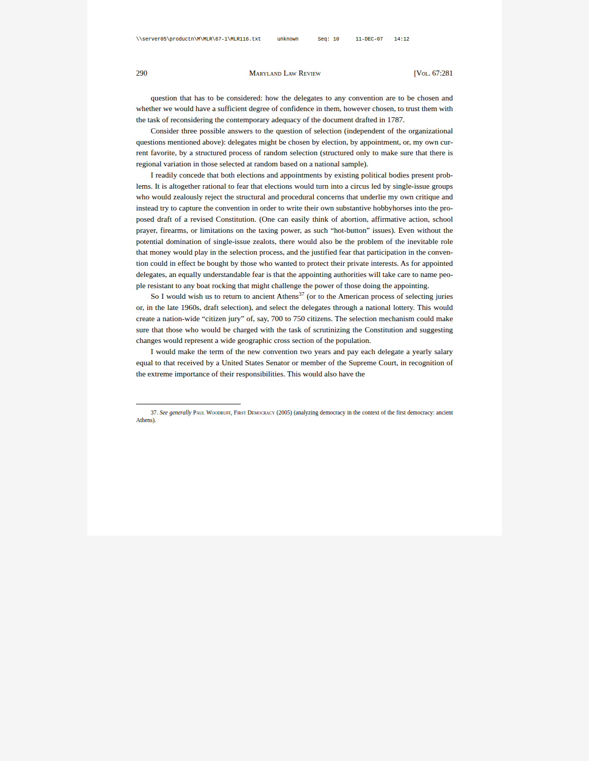\\server05\productn\M\MLR\67-1\MLR116.txt unknown Seq: 10 11-DEC-07 14:12
290
Maryland Law Review
[Vol. 67:281
question that has to be considered: how the delegates to any convention are to be chosen and whether we would have a sufficient degree of confidence in them, however chosen, to trust them with the task of reconsidering the contemporary adequacy of the document drafted in 1787.
Consider three possible answers to the question of selection (independent of the organizational questions mentioned above): delegates might be chosen by election, by appointment, or, my own current favorite, by a structured process of random selection (structured only to make sure that there is regional variation in those selected at random based on a national sample).
I readily concede that both elections and appointments by existing political bodies present problems. It is altogether rational to fear that elections would turn into a circus led by single-issue groups who would zealously reject the structural and procedural concerns that underlie my own critique and instead try to capture the convention in order to write their own substantive hobbyhorses into the proposed draft of a revised Constitution. (One can easily think of abortion, affirmative action, school prayer, firearms, or limitations on the taxing power, as such “hot-button” issues). Even without the potential domination of single-issue zealots, there would also be the problem of the inevitable role that money would play in the selection process, and the justified fear that participation in the convention could in effect be bought by those who wanted to protect their private interests. As for appointed delegates, an equally understandable fear is that the appointing authorities will take care to name people resistant to any boat rocking that might challenge the power of those doing the appointing.
So I would wish us to return to ancient Athens37 (or to the American process of selecting juries or, in the late 1960s, draft selection), and select the delegates through a national lottery. This would create a nation-wide “citizen jury” of, say, 700 to 750 citizens. The selection mechanism could make sure that those who would be charged with the task of scrutinizing the Constitution and suggesting changes would represent a wide geographic cross section of the population.
I would make the term of the new convention two years and pay each delegate a yearly salary equal to that received by a United States Senator or member of the Supreme Court, in recognition of the extreme importance of their responsibilities. This would also have the
37. See generally Paul Woodruff, First Democracy (2005) (analyzing democracy in the context of the first democracy: ancient Athens).